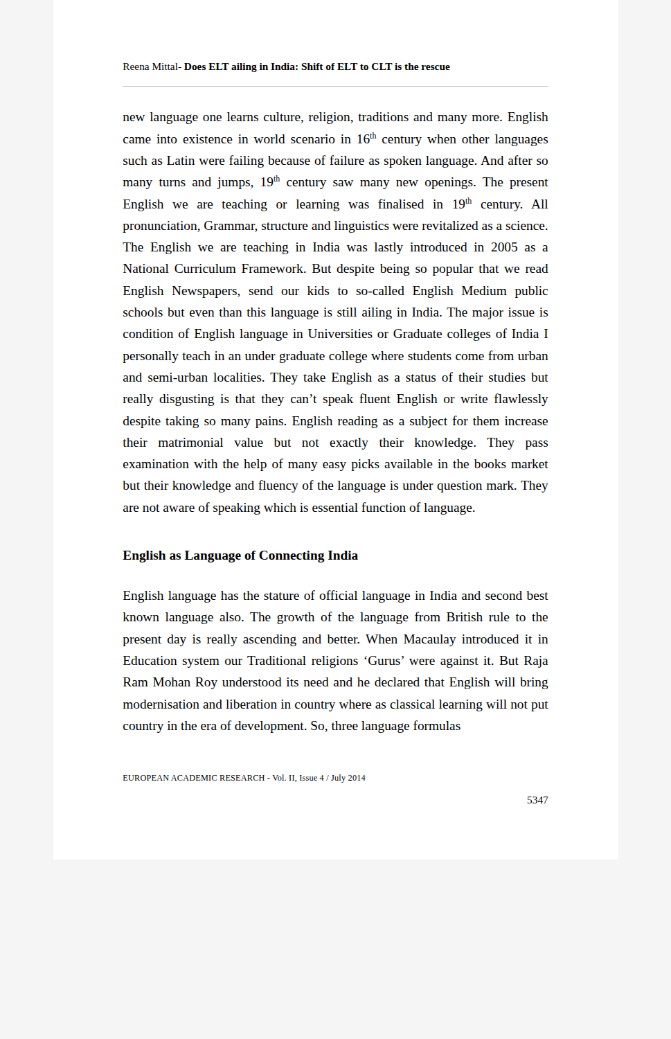Reena Mittal- Does ELT ailing in India: Shift of ELT to CLT is the rescue
new language one learns culture, religion, traditions and many more. English came into existence in world scenario in 16th century when other languages such as Latin were failing because of failure as spoken language. And after so many turns and jumps, 19th century saw many new openings. The present English we are teaching or learning was finalised in 19th century. All pronunciation, Grammar, structure and linguistics were revitalized as a science. The English we are teaching in India was lastly introduced in 2005 as a National Curriculum Framework. But despite being so popular that we read English Newspapers, send our kids to so-called English Medium public schools but even than this language is still ailing in India. The major issue is condition of English language in Universities or Graduate colleges of India I personally teach in an under graduate college where students come from urban and semi-urban localities. They take English as a status of their studies but really disgusting is that they can’t speak fluent English or write flawlessly despite taking so many pains. English reading as a subject for them increase their matrimonial value but not exactly their knowledge. They pass examination with the help of many easy picks available in the books market but their knowledge and fluency of the language is under question mark. They are not aware of speaking which is essential function of language.
English as Language of Connecting India
English language has the stature of official language in India and second best known language also. The growth of the language from British rule to the present day is really ascending and better. When Macaulay introduced it in Education system our Traditional religions ‘Gurus’ were against it. But Raja Ram Mohan Roy understood its need and he declared that English will bring modernisation and liberation in country where as classical learning will not put country in the era of development. So, three language formulas
EUROPEAN ACADEMIC RESEARCH - Vol. II, Issue 4 / July 2014
5347